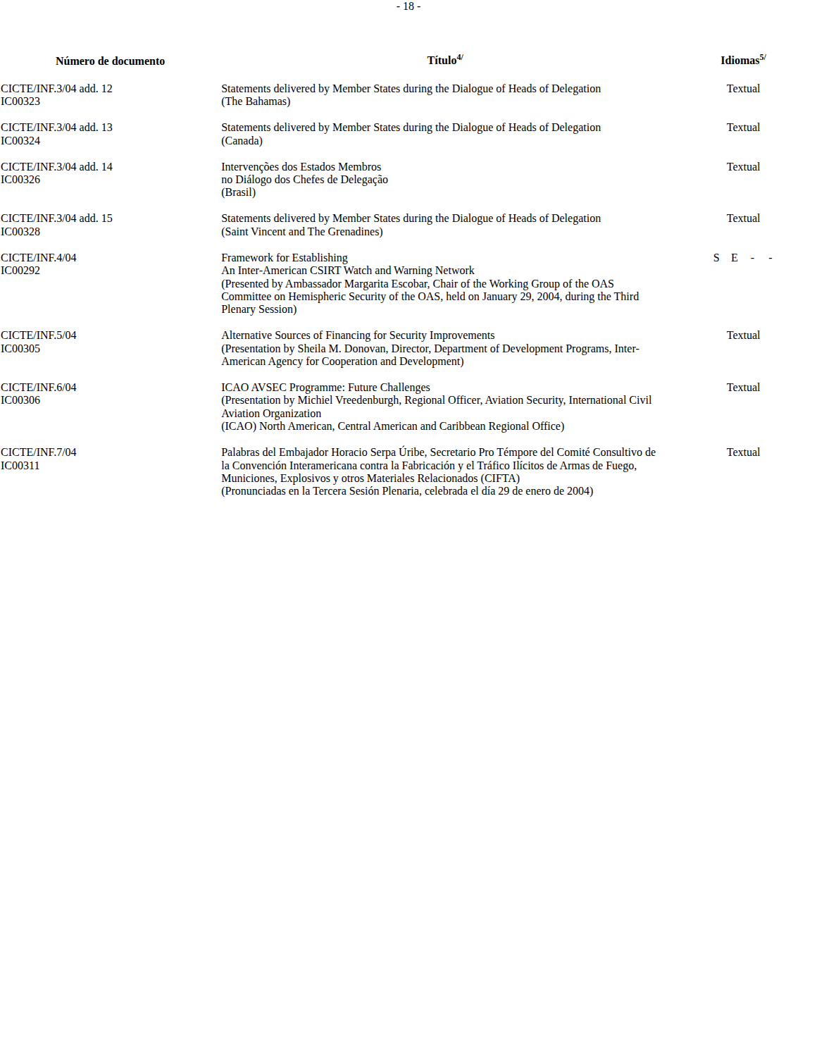- 18 -
| Número de documento | Título 4/ | Idiomas 5/ |
| --- | --- | --- |
| CICTE/INF.3/04 add. 12 IC00323 | Statements delivered by Member States during the Dialogue of Heads of Delegation (The Bahamas) | Textual |
| CICTE/INF.3/04 add. 13 IC00324 | Statements delivered by Member States during the Dialogue of Heads of Delegation (Canada) | Textual |
| CICTE/INF.3/04 add. 14 IC00326 | Intervenções dos Estados Membros no Diálogo dos Chefes de Delegação (Brasil) | Textual |
| CICTE/INF.3/04 add. 15 IC00328 | Statements delivered by Member States during the Dialogue of Heads of Delegation (Saint Vincent and The Grenadines) | Textual |
| CICTE/INF.4/04 IC00292 | Framework for Establishing An Inter-American CSIRT Watch and Warning Network (Presented by Ambassador Margarita Escobar, Chair of the Working Group of the OAS Committee on Hemispheric Security of the OAS, held on January 29, 2004, during the Third Plenary Session) | S E - - |
| CICTE/INF.5/04 IC00305 | Alternative Sources of Financing for Security Improvements (Presentation by Sheila M. Donovan, Director, Department of Development Programs, Inter-American Agency for Cooperation and Development) | Textual |
| CICTE/INF.6/04 IC00306 | ICAO AVSEC Programme: Future Challenges (Presentation by Michiel Vreedenburgh, Regional Officer, Aviation Security, International Civil Aviation Organization (ICAO) North American, Central American and Caribbean Regional Office) | Textual |
| CICTE/INF.7/04 IC00311 | Palabras del Embajador Horacio Serpa Úribe, Secretario Pro Témpore del Comité Consultivo de la Convención Interamericana contra la Fabricación y el Tráfico Ilícitos de Armas de Fuego, Municiones, Explosivos y otros Materiales Relacionados (CIFTA) (Pronunciadas en la Tercera Sesión Plenaria, celebrada el día 29 de enero de 2004) | Textual |